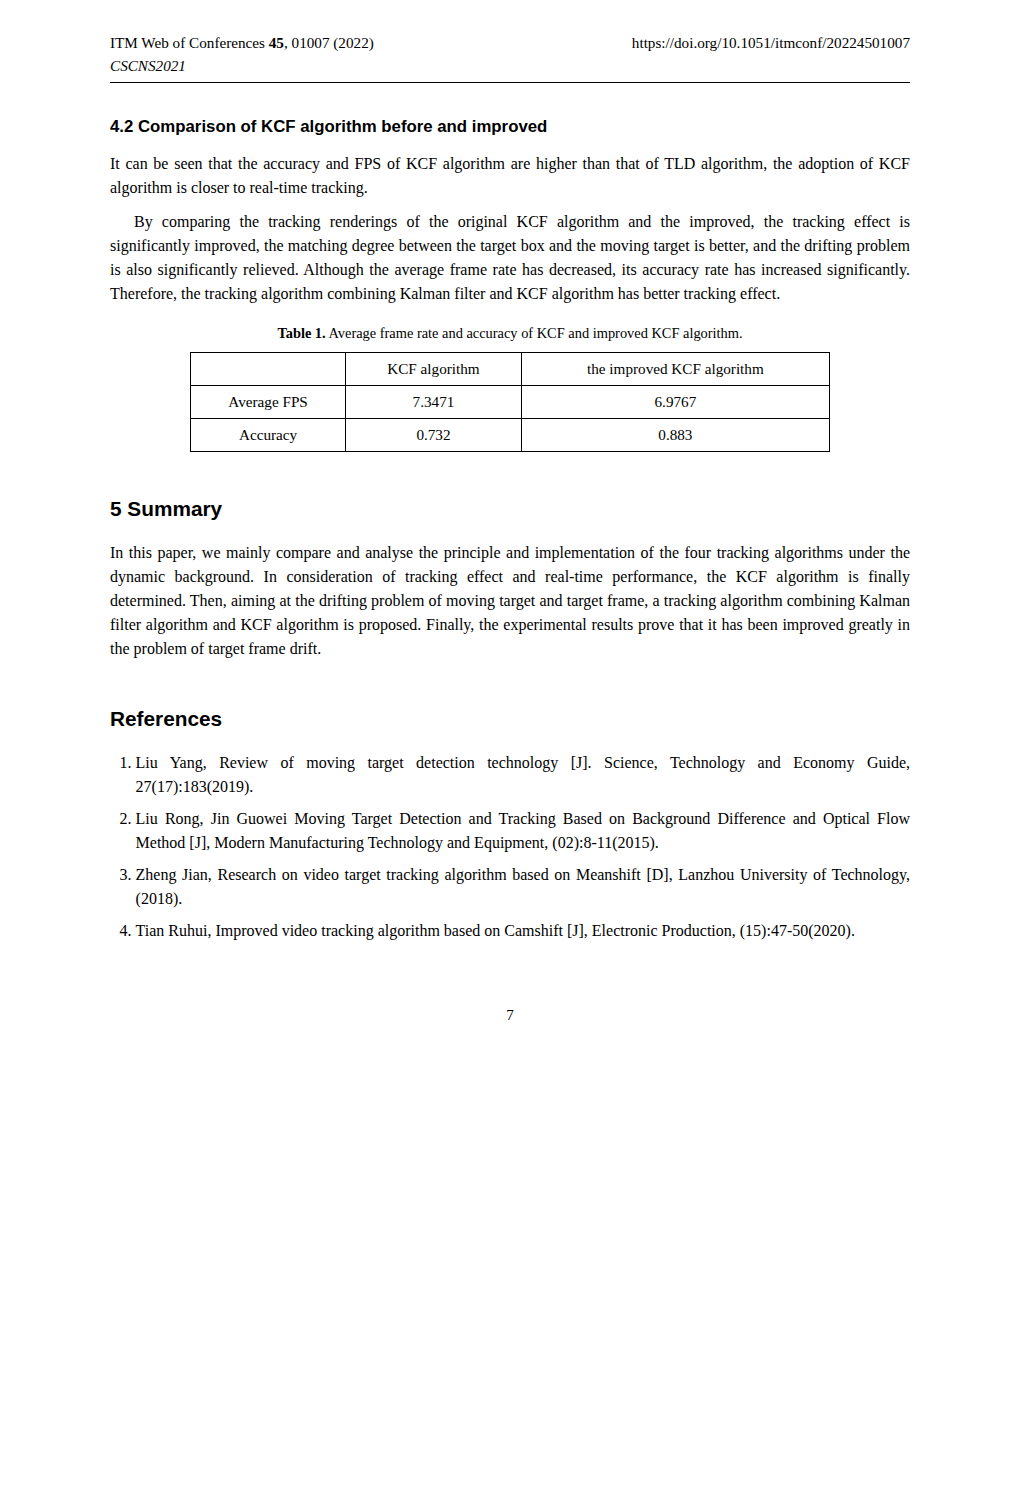ITM Web of Conferences 45, 01007 (2022)
CSCNS2021
https://doi.org/10.1051/itmconf/20224501007
4.2 Comparison of KCF algorithm before and improved
It can be seen that the accuracy and FPS of KCF algorithm are higher than that of TLD algorithm, the adoption of KCF algorithm is closer to real-time tracking.
By comparing the tracking renderings of the original KCF algorithm and the improved, the tracking effect is significantly improved, the matching degree between the target box and the moving target is better, and the drifting problem is also significantly relieved. Although the average frame rate has decreased, its accuracy rate has increased significantly. Therefore, the tracking algorithm combining Kalman filter and KCF algorithm has better tracking effect.
Table 1. Average frame rate and accuracy of KCF and improved KCF algorithm.
| | KCF algorithm | the improved KCF algorithm |
| Average FPS | 7.3471 | 6.9767 |
| Accuracy | 0.732 | 0.883 |
5 Summary
In this paper, we mainly compare and analyse the principle and implementation of the four tracking algorithms under the dynamic background. In consideration of tracking effect and real-time performance, the KCF algorithm is finally determined. Then, aiming at the drifting problem of moving target and target frame, a tracking algorithm combining Kalman filter algorithm and KCF algorithm is proposed. Finally, the experimental results prove that it has been improved greatly in the problem of target frame drift.
References
Liu Yang, Review of moving target detection technology [J]. Science, Technology and Economy Guide, 27(17):183(2019).
Liu Rong, Jin Guowei Moving Target Detection and Tracking Based on Background Difference and Optical Flow Method [J], Modern Manufacturing Technology and Equipment, (02):8-11(2015).
Zheng Jian, Research on video target tracking algorithm based on Meanshift [D], Lanzhou University of Technology, (2018).
Tian Ruhui, Improved video tracking algorithm based on Camshift [J], Electronic Production, (15):47-50(2020).
7